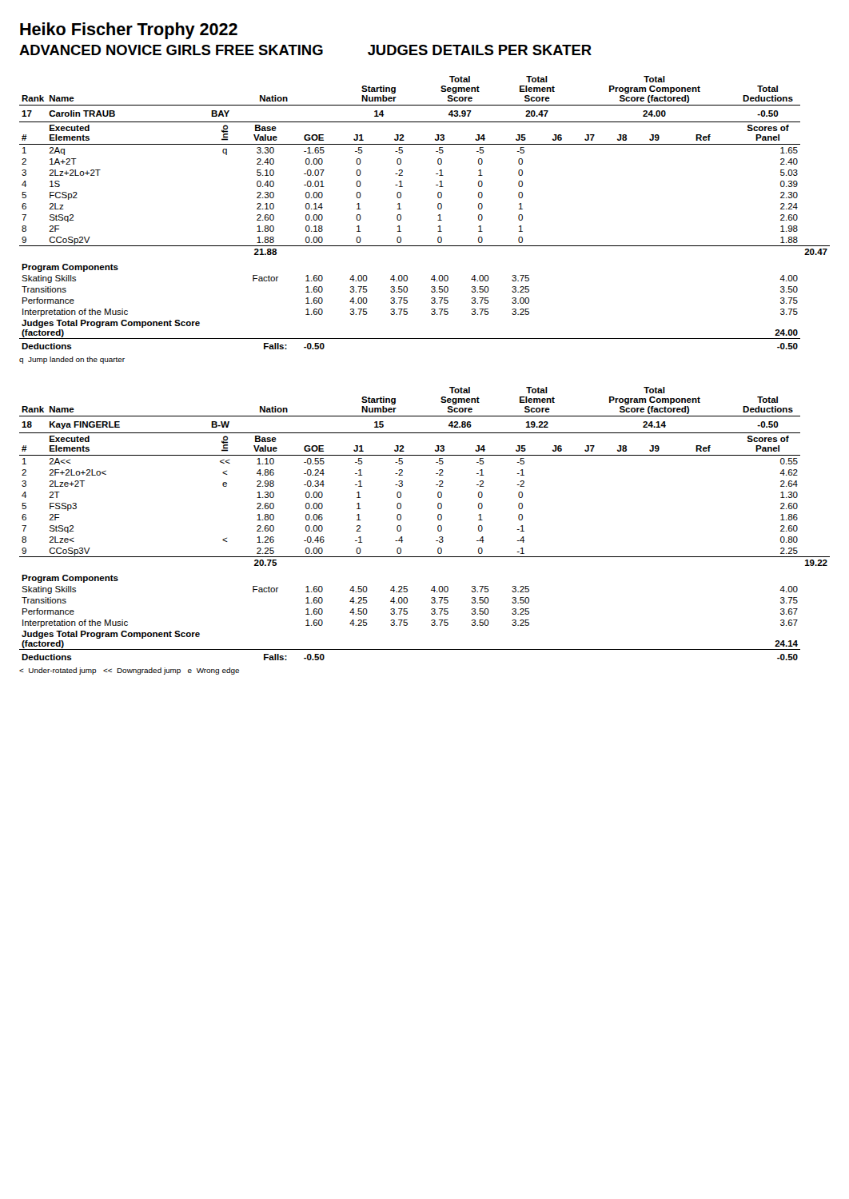Heiko Fischer Trophy 2022
ADVANCED NOVICE GIRLS FREE SKATING JUDGES DETAILS PER SKATER
| Rank | Name | Nation | Starting Number | Total Segment Score | Total Element Score | Total Program Component Score (factored) | Total Deductions |
| --- | --- | --- | --- | --- | --- | --- | --- |
| 17 | Carolin TRAUB | BAY | 14 | 43.97 | 20.47 | 24.00 | -0.50 |
| # | Executed Elements | Info | Base Value | GOE | J1 | J2 | J3 | J4 | J5 | J6 | J7 | J8 | J9 | Ref | Scores of Panel |
| 1 | 2Aq | q | 3.30 | -1.65 | -5 | -5 | -5 | -5 | -5 | | | | | | 1.65 |
| 2 | 1A+2T | | 2.40 | 0.00 | 0 | 0 | 0 | 0 | 0 | | | | | | 2.40 |
| 3 | 2Lz+2Lo+2T | | 5.10 | -0.07 | 0 | -2 | -1 | 1 | 0 | | | | | | 5.03 |
| 4 | 1S | | 0.40 | -0.01 | 0 | -1 | -1 | 0 | 0 | | | | | | 0.39 |
| 5 | FCSp2 | | 2.30 | 0.00 | 0 | 0 | 0 | 0 | 0 | | | | | | 2.30 |
| 6 | 2Lz | | 2.10 | 0.14 | 1 | 1 | 0 | 0 | 1 | | | | | | 2.24 |
| 7 | StSq2 | | 2.60 | 0.00 | 0 | 0 | 1 | 0 | 0 | | | | | | 2.60 |
| 8 | 2F | | 1.80 | 0.18 | 1 | 1 | 1 | 1 | 1 | | | | | | 1.98 |
| 9 | CCoSp2V | | 1.88 | 0.00 | 0 | 0 | 0 | 0 | 0 | | | | | | 1.88 |
| | | | 21.88 | | | 20.47 |
| Program Components | |
| Skating Skills | Factor | 1.60 | 4.00 | 4.00 | 4.00 | 4.00 | 3.75 | | | | | | 4.00 |
| Transitions | | 1.60 | 3.75 | 3.50 | 3.50 | 3.50 | 3.25 | | | | | | 3.50 |
| Performance | | 1.60 | 4.00 | 3.75 | 3.75 | 3.75 | 3.00 | | | | | | 3.75 |
| Interpretation of the Music | | 1.60 | 3.75 | 3.75 | 3.75 | 3.75 | 3.25 | | | | | | 3.75 |
| Judges Total Program Component Score (factored) | | 24.00 |
| Deductions | Falls: | -0.50 | | -0.50 |
q Jump landed on the quarter
| Rank | Name | Nation | Starting Number | Total Segment Score | Total Element Score | Total Program Component Score (factored) | Total Deductions |
| --- | --- | --- | --- | --- | --- | --- | --- |
| 18 | Kaya FINGERLE | B-W | 15 | 42.86 | 19.22 | 24.14 | -0.50 |
| # | Executed Elements | Info | Base Value | GOE | J1 | J2 | J3 | J4 | J5 | J6 | J7 | J8 | J9 | Ref | Scores of Panel |
| 1 | 2A<< | << | 1.10 | -0.55 | -5 | -5 | -5 | -5 | -5 | | | | | | 0.55 |
| 2 | 2F+2Lo+2Lo< | < | 4.86 | -0.24 | -1 | -2 | -2 | -1 | -1 | | | | | | 4.62 |
| 3 | 2Lze+2T | e | 2.98 | -0.34 | -1 | -3 | -2 | -2 | -2 | | | | | | 2.64 |
| 4 | 2T | | 1.30 | 0.00 | 1 | 0 | 0 | 0 | 0 | | | | | | 1.30 |
| 5 | FSSp3 | | 2.60 | 0.00 | 1 | 0 | 0 | 0 | 0 | | | | | | 2.60 |
| 6 | 2F | | 1.80 | 0.06 | 1 | 0 | 0 | 1 | 0 | | | | | | 1.86 |
| 7 | StSq2 | | 2.60 | 0.00 | 2 | 0 | 0 | 0 | -1 | | | | | | 2.60 |
| 8 | 2Lze< | < | 1.26 | -0.46 | -1 | -4 | -3 | -4 | -4 | | | | | | 0.80 |
| 9 | CCoSp3V | | 2.25 | 0.00 | 0 | 0 | 0 | 0 | -1 | | | | | | 2.25 |
| | | | 20.75 | | | 19.22 |
| Program Components | |
| Skating Skills | Factor | 1.60 | 4.50 | 4.25 | 4.00 | 3.75 | 3.25 | | | | | | 4.00 |
| Transitions | | 1.60 | 4.25 | 4.00 | 3.75 | 3.50 | 3.50 | | | | | | 3.75 |
| Performance | | 1.60 | 4.50 | 3.75 | 3.75 | 3.50 | 3.25 | | | | | | 3.67 |
| Interpretation of the Music | | 1.60 | 4.25 | 3.75 | 3.75 | 3.50 | 3.25 | | | | | | 3.67 |
| Judges Total Program Component Score (factored) | | 24.14 |
| Deductions | Falls: | -0.50 | | -0.50 |
< Under-rotated jump << Downgraded jump e Wrong edge